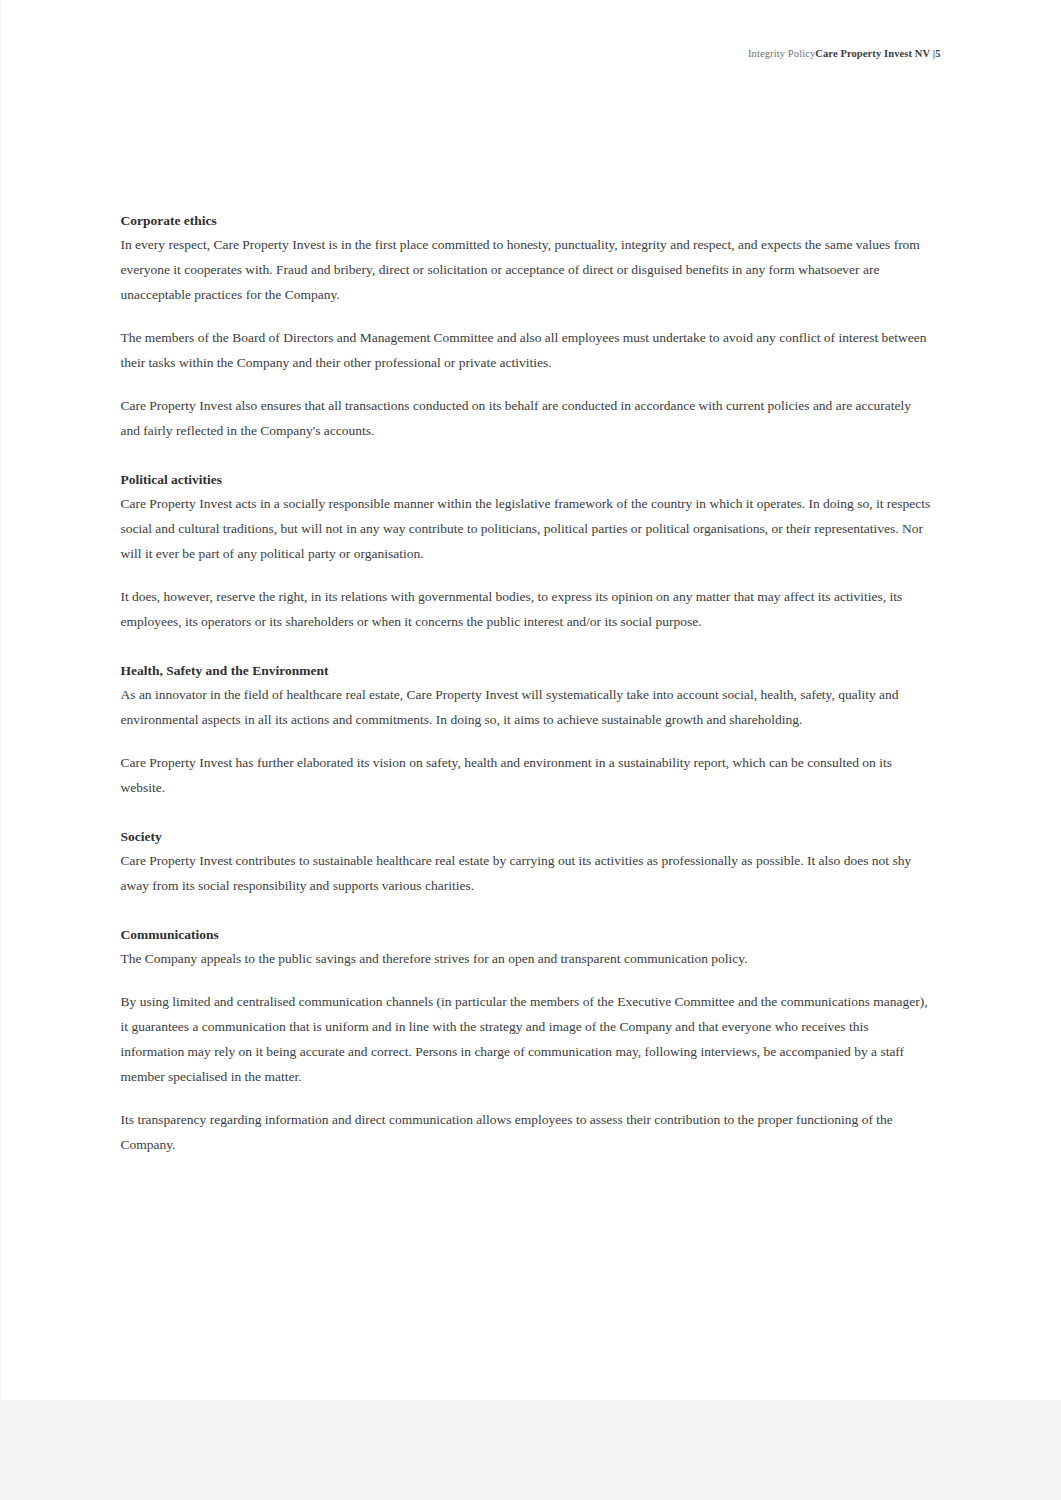Integrity PolicyCare Property Invest NV |5
Corporate ethics
In every respect, Care Property Invest is in the first place committed to honesty, punctuality, integrity and respect, and expects the same values from everyone it cooperates with. Fraud and bribery, direct or solicitation or acceptance of direct or disguised benefits in any form whatsoever are unacceptable practices for the Company.
The members of the Board of Directors and Management Committee and also all employees must undertake to avoid any conflict of interest between their tasks within the Company and their other professional or private activities.
Care Property Invest also ensures that all transactions conducted on its behalf are conducted in accordance with current policies and are accurately and fairly reflected in the Company's accounts.
Political activities
Care Property Invest acts in a socially responsible manner within the legislative framework of the country in which it operates. In doing so, it respects social and cultural traditions, but will not in any way contribute to politicians, political parties or political organisations, or their representatives. Nor will it ever be part of any political party or organisation.
It does, however, reserve the right, in its relations with governmental bodies, to express its opinion on any matter that may affect its activities, its employees, its operators or its shareholders or when it concerns the public interest and/or its social purpose.
Health, Safety and the Environment
As an innovator in the field of healthcare real estate, Care Property Invest will systematically take into account social, health, safety, quality and environmental aspects in all its actions and commitments. In doing so, it aims to achieve sustainable growth and shareholding.
Care Property Invest has further elaborated its vision on safety, health and environment in a sustainability report, which can be consulted on its website.
Society
Care Property Invest contributes to sustainable healthcare real estate by carrying out its activities as professionally as possible. It also does not shy away from its social responsibility and supports various charities.
Communications
The Company appeals to the public savings and therefore strives for an open and transparent communication policy.
By using limited and centralised communication channels (in particular the members of the Executive Committee and the communications manager), it guarantees a communication that is uniform and in line with the strategy and image of the Company and that everyone who receives this information may rely on it being accurate and correct. Persons in charge of communication may, following interviews, be accompanied by a staff member specialised in the matter.
Its transparency regarding information and direct communication allows employees to assess their contribution to the proper functioning of the Company.